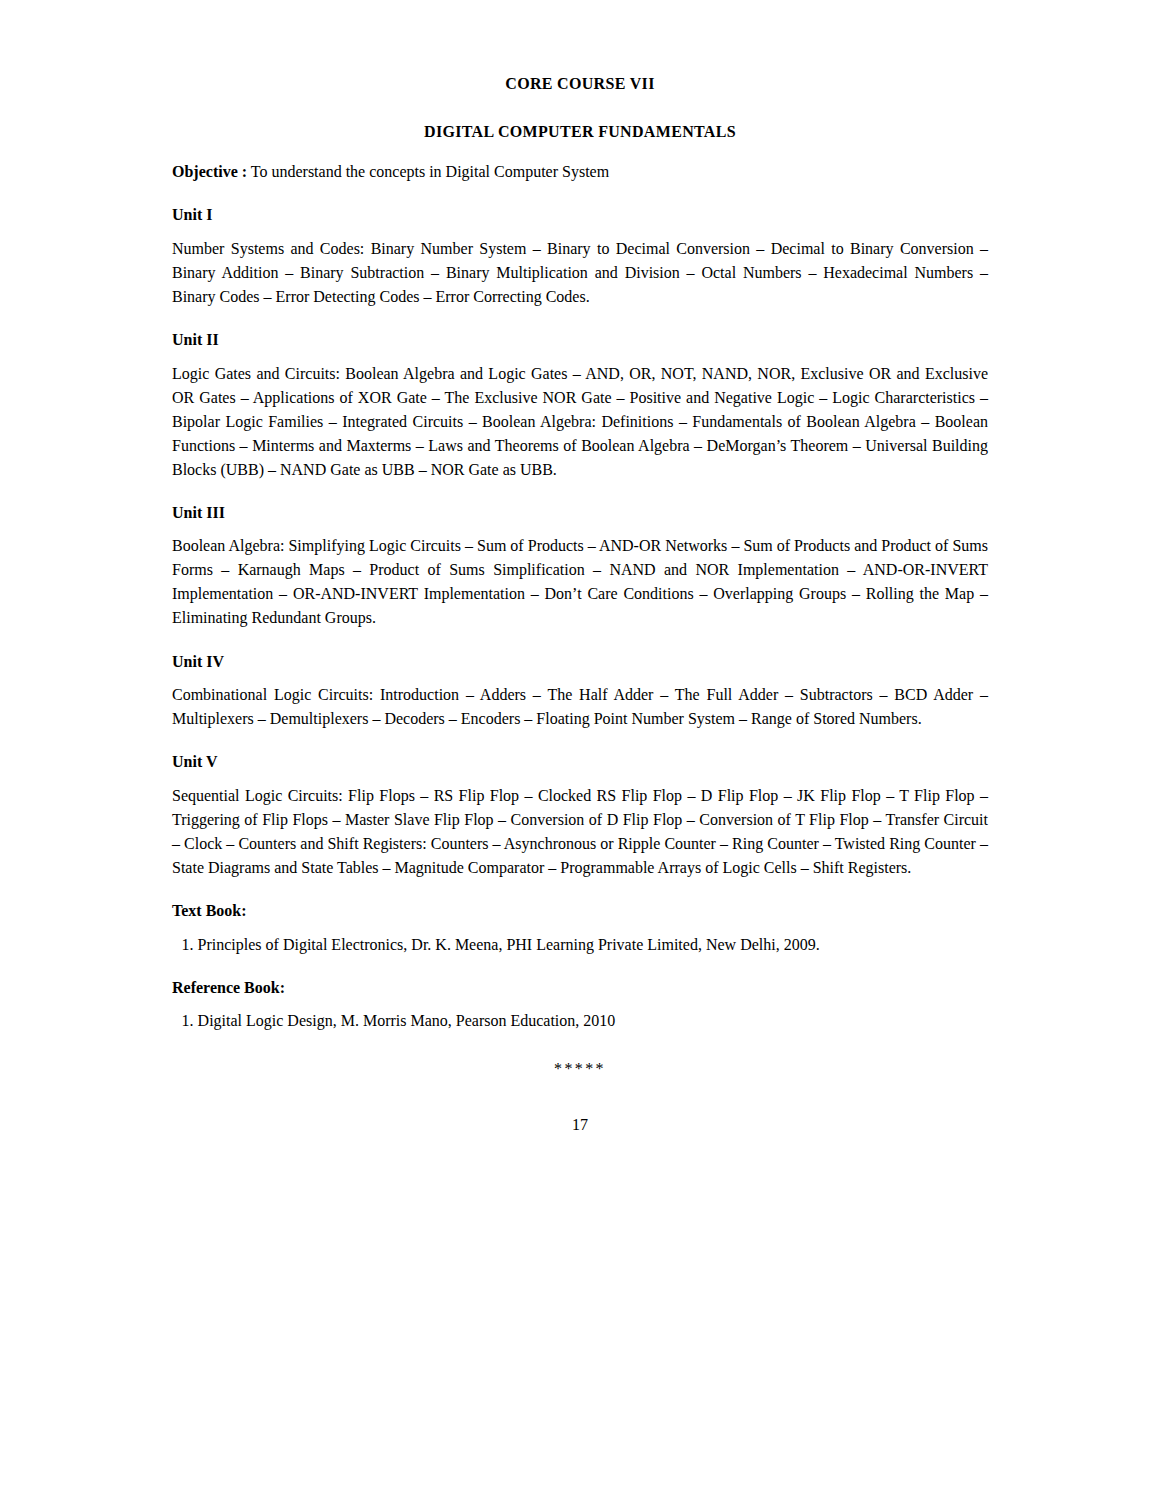CORE COURSE VII
DIGITAL COMPUTER FUNDAMENTALS
Objective : To understand the concepts in Digital Computer System
Unit I
Number Systems and Codes: Binary Number System – Binary to Decimal Conversion – Decimal to Binary Conversion – Binary Addition – Binary Subtraction – Binary Multiplication and Division – Octal Numbers – Hexadecimal Numbers – Binary Codes – Error Detecting Codes – Error Correcting Codes.
Unit II
Logic Gates and Circuits: Boolean Algebra and Logic Gates – AND, OR, NOT, NAND, NOR, Exclusive OR and Exclusive OR Gates – Applications of XOR Gate – The Exclusive NOR Gate – Positive and Negative Logic – Logic Chararcteristics – Bipolar Logic Families – Integrated Circuits – Boolean Algebra: Definitions – Fundamentals of Boolean Algebra – Boolean Functions – Minterms and Maxterms – Laws and Theorems of Boolean Algebra – DeMorgan’s Theorem – Universal Building Blocks (UBB) – NAND Gate as UBB – NOR Gate as UBB.
Unit III
Boolean Algebra: Simplifying Logic Circuits – Sum of Products – AND-OR Networks – Sum of Products and Product of Sums Forms – Karnaugh Maps – Product of Sums Simplification – NAND and NOR Implementation – AND-OR-INVERT Implementation – OR-AND-INVERT Implementation – Don’t Care Conditions – Overlapping Groups – Rolling the Map – Eliminating Redundant Groups.
Unit IV
Combinational Logic Circuits: Introduction – Adders – The Half Adder – The Full Adder – Subtractors – BCD Adder – Multiplexers – Demultiplexers – Decoders – Encoders – Floating Point Number System – Range of Stored Numbers.
Unit V
Sequential Logic Circuits: Flip Flops – RS Flip Flop – Clocked RS Flip Flop – D Flip Flop – JK Flip Flop – T Flip Flop – Triggering of Flip Flops – Master Slave Flip Flop – Conversion of D Flip Flop – Conversion of T Flip Flop – Transfer Circuit – Clock – Counters and Shift Registers: Counters – Asynchronous or Ripple Counter – Ring Counter – Twisted Ring Counter – State Diagrams and State Tables – Magnitude Comparator – Programmable Arrays of Logic Cells – Shift Registers.
Text Book:
Principles of Digital Electronics, Dr. K. Meena, PHI Learning Private Limited, New Delhi, 2009.
Reference Book:
Digital Logic Design, M. Morris Mano, Pearson Education, 2010
*****
17